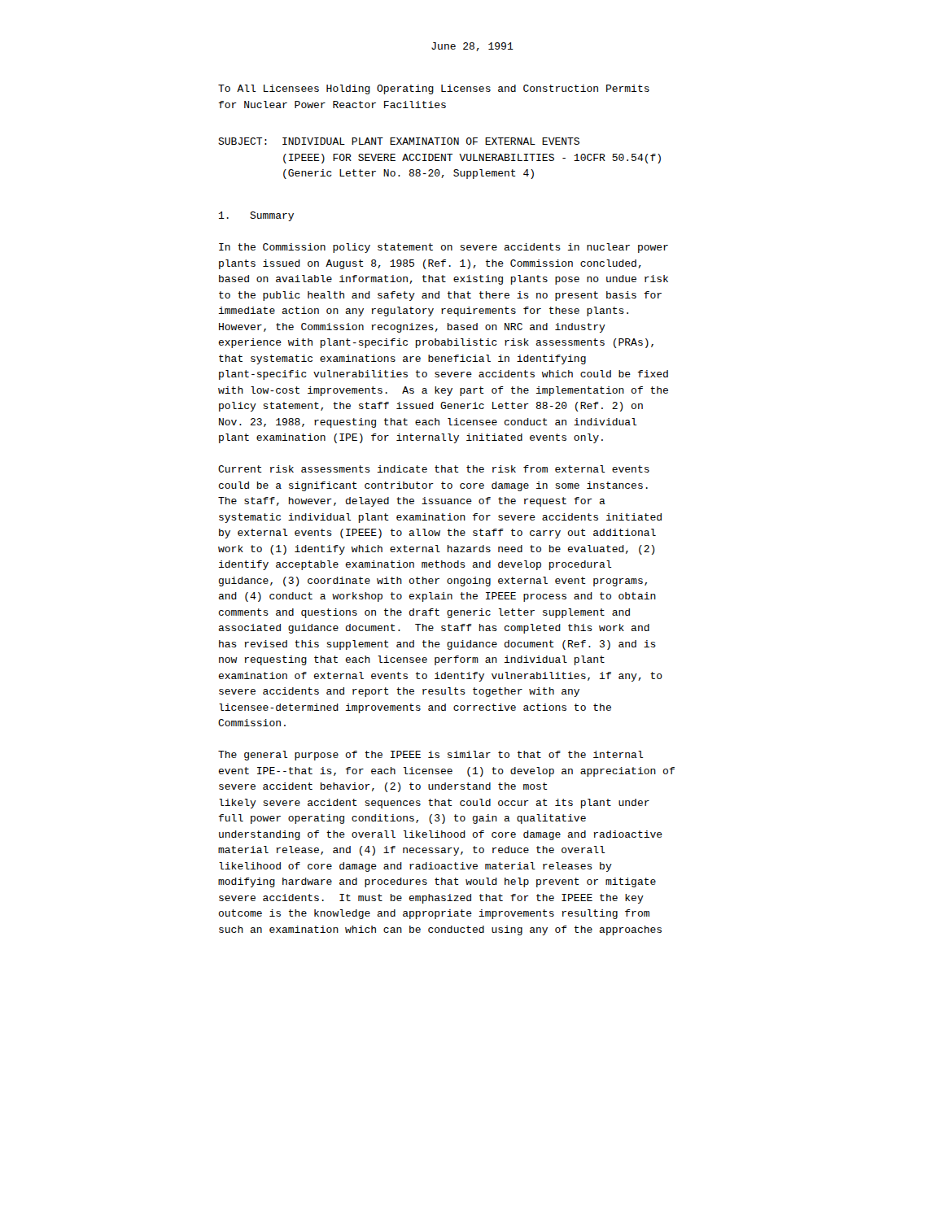June 28, 1991
To All Licensees Holding Operating Licenses and Construction Permits for Nuclear Power Reactor Facilities
SUBJECT: INDIVIDUAL PLANT EXAMINATION OF EXTERNAL EVENTS (IPEEE) FOR SEVERE ACCIDENT VULNERABILITIES - 10CFR 50.54(f) (Generic Letter No. 88-20, Supplement 4)
1. Summary
In the Commission policy statement on severe accidents in nuclear power plants issued on August 8, 1985 (Ref. 1), the Commission concluded, based on available information, that existing plants pose no undue risk to the public health and safety and that there is no present basis for immediate action on any regulatory requirements for these plants. However, the Commission recognizes, based on NRC and industry experience with plant-specific probabilistic risk assessments (PRAs), that systematic examinations are beneficial in identifying plant-specific vulnerabilities to severe accidents which could be fixed with low-cost improvements. As a key part of the implementation of the policy statement, the staff issued Generic Letter 88-20 (Ref. 2) on Nov. 23, 1988, requesting that each licensee conduct an individual plant examination (IPE) for internally initiated events only.
Current risk assessments indicate that the risk from external events could be a significant contributor to core damage in some instances. The staff, however, delayed the issuance of the request for a systematic individual plant examination for severe accidents initiated by external events (IPEEE) to allow the staff to carry out additional work to (1) identify which external hazards need to be evaluated, (2) identify acceptable examination methods and develop procedural guidance, (3) coordinate with other ongoing external event programs, and (4) conduct a workshop to explain the IPEEE process and to obtain comments and questions on the draft generic letter supplement and associated guidance document. The staff has completed this work and has revised this supplement and the guidance document (Ref. 3) and is now requesting that each licensee perform an individual plant examination of external events to identify vulnerabilities, if any, to severe accidents and report the results together with any licensee-determined improvements and corrective actions to the Commission.
The general purpose of the IPEEE is similar to that of the internal event IPE--that is, for each licensee (1) to develop an appreciation of severe accident behavior, (2) to understand the most likely severe accident sequences that could occur at its plant under full power operating conditions, (3) to gain a qualitative understanding of the overall likelihood of core damage and radioactive material release, and (4) if necessary, to reduce the overall likelihood of core damage and radioactive material releases by modifying hardware and procedures that would help prevent or mitigate severe accidents. It must be emphasized that for the IPEEE the key outcome is the knowledge and appropriate improvements resulting from such an examination which can be conducted using any of the approaches